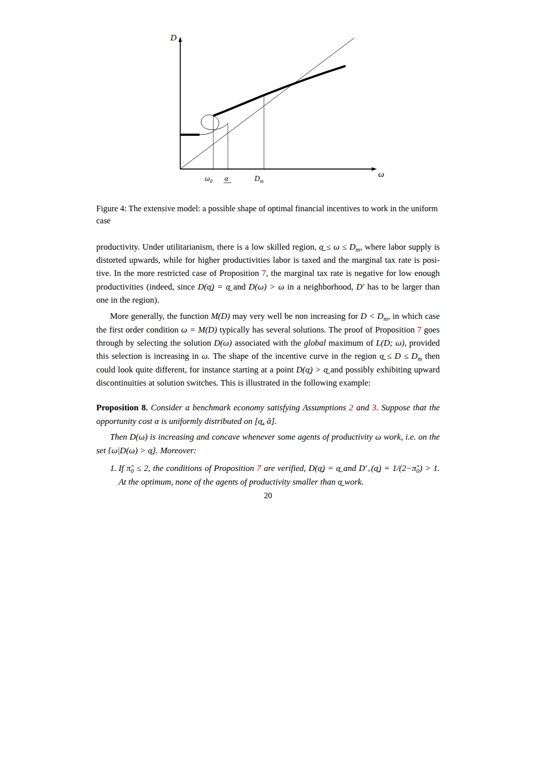D ω ω0 α Dm
Figure 4: The extensive model: a possible shape of optimal financial incentives to work in the uniform case
productivity. Under utilitarianism, there is a low skilled region, α̲ ≤ ω ≤ Dm, where labor supply is distorted upwards, while for higher productivities labor is taxed and the marginal tax rate is positive. In the more restricted case of Proposition 7, the marginal tax rate is negative for low enough productivities (indeed, since D(α̲) = α̲ and D(ω) > ω in a neighborhood, D′ has to be larger than one in the region).
More generally, the function M(D) may very well be non increasing for D < Dm, in which case the first order condition ω = M(D) typically has several solutions. The proof of Proposition 7 goes through by selecting the solution D(ω) associated with the global maximum of L(D; ω), provided this selection is increasing in ω. The shape of the incentive curve in the region α̲ ≤ D ≤ Dm then could look quite different, for instance starting at a point D(α̲) > α̲ and possibly exhibiting upward discontinuities at solution switches. This is illustrated in the following example:
Proposition 8. Consider a benchmark economy satisfying Assumptions 2 and 3. Suppose that the opportunity cost α is uniformly distributed on [α̲, ᾱ].
Then D(ω) is increasing and concave whenever some agents of productivity ω work, i.e. on the set {ω|D(ω) > α̲}. Moreover:
If π̃0 ≤ 2, the conditions of Proposition 7 are verified, D(α̲) = α̲ and D′+(α̲) = 1/(2−π̃0) > 1. At the optimum, none of the agents of productivity smaller than α̲ work.
20